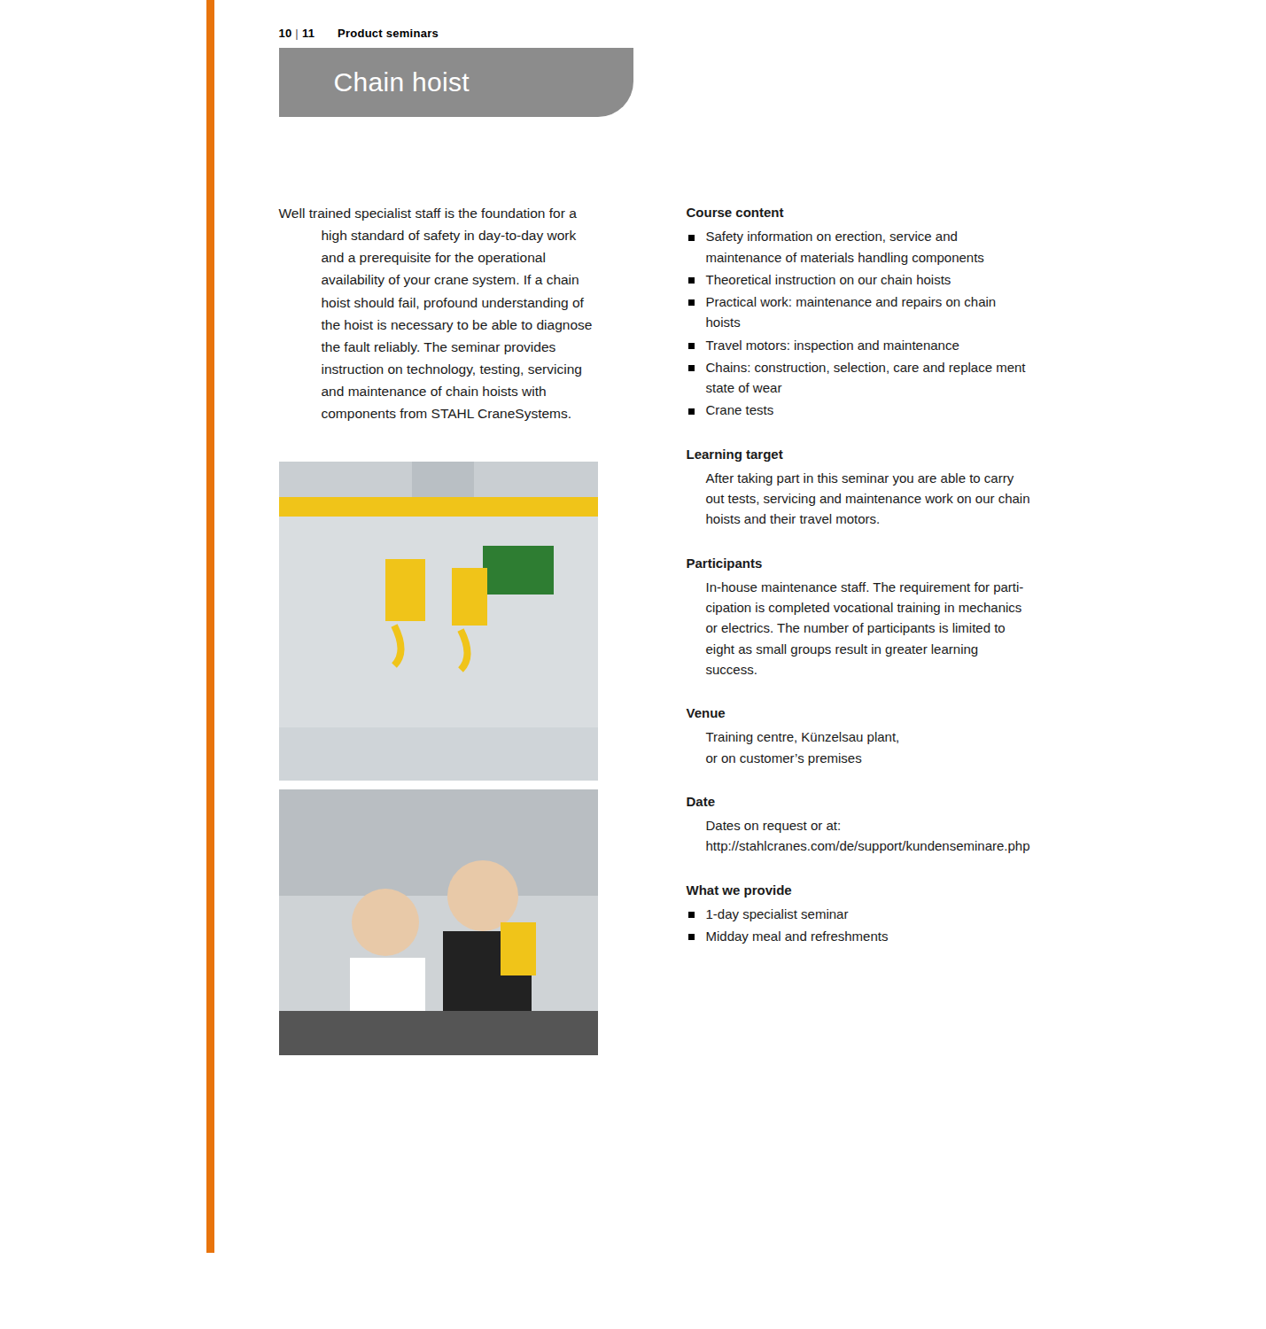10 | 11 Product seminars
Chain hoist
Well trained specialist staff is the foundation for a high standard of safety in day-to-day work and a prerequisite for the operational availability of your crane system. If a chain hoist should fail, profound understanding of the hoist is necessary to be able to diagnose the fault reliably. The seminar provides instruction on technology, testing, servicing and maintenance of chain hoists with components from STAHL CraneSystems.
Course content
Safety information on erection, service and maintenance of materials handling components
Theoretical instruction on our chain hoists
Practical work: maintenance and repairs on chain hoists
Travel motors: inspection and maintenance
Chains: construction, selection, care and replace ment state of wear
Crane tests
Learning target
After taking part in this seminar you are able to carry out tests, servicing and maintenance work on our chain hoists and their travel motors.
Participants
In-house maintenance staff. The requirement for parti­cipation is completed vocational training in mechanics or electrics. The number of participants is limited to eight as small groups result in greater learning success.
Venue
Training centre, Künzelsau plant,
or on customer’s premises
Date
Dates on request or at:
http://stahlcranes.com/de/support/kundenseminare.php
What we provide
1-day specialist seminar
Midday meal and refreshments